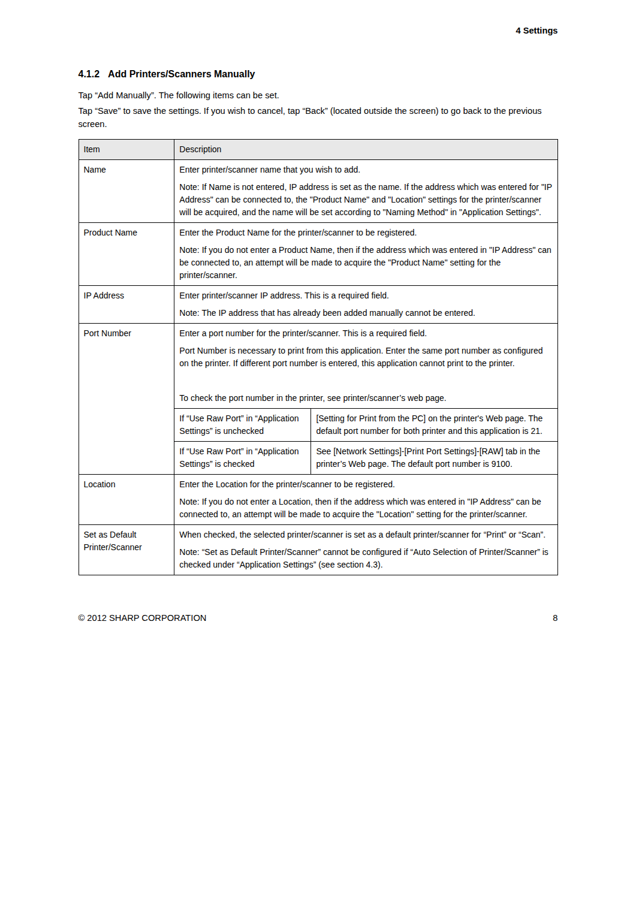4 Settings
4.1.2 Add Printers/Scanners Manually
Tap “Add Manually”. The following items can be set.
Tap “Save” to save the settings. If you wish to cancel, tap “Back” (located outside the screen) to go back to the previous screen.
| Item | Description |
| --- | --- |
| Name | Enter printer/scanner name that you wish to add. Note: If Name is not entered, IP address is set as the name. If the address which was entered for "IP Address" can be connected to, the "Product Name" and "Location" settings for the printer/scanner will be acquired, and the name will be set according to "Naming Method" in "Application Settings". |
| Product Name | Enter the Product Name for the printer/scanner to be registered. Note: If you do not enter a Product Name, then if the address which was entered in "IP Address" can be connected to, an attempt will be made to acquire the "Product Name" setting for the printer/scanner. |
| IP Address | Enter printer/scanner IP address. This is a required field. Note: The IP address that has already been added manually cannot be entered. |
| Port Number | Enter a port number for the printer/scanner. This is a required field. Port Number is necessary to print from this application. Enter the same port number as configured on the printer. If different port number is entered, this application cannot print to the printer. To check the port number in the printer, see printer/scanner’s web page. |
| If “Use Raw Port” in “Application Settings” is unchecked | [Setting for Print from the PC] on the printer's Web page. The default port number for both printer and this application is 21. |
| If “Use Raw Port” in “Application Settings” is checked | See [Network Settings]-[Print Port Settings]-[RAW] tab in the printer’s Web page. The default port number is 9100. |
| Location | Enter the Location for the printer/scanner to be registered. Note: If you do not enter a Location, then if the address which was entered in "IP Address" can be connected to, an attempt will be made to acquire the "Location" setting for the printer/scanner. |
| Set as Default Printer/Scanner | When checked, the selected printer/scanner is set as a default printer/scanner for “Print” or “Scan”. Note: “Set as Default Printer/Scanner” cannot be configured if “Auto Selection of Printer/Scanner” is checked under “Application Settings” (see section 4.3). |
© 2012 SHARP CORPORATION
8